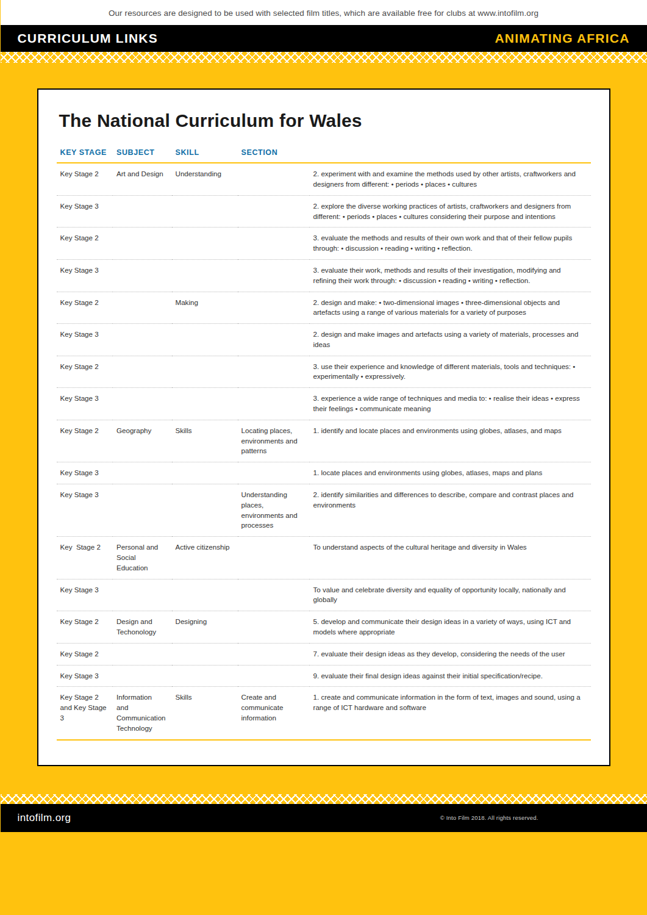Our resources are designed to be used with selected film titles, which are available free for clubs at www.intofilm.org
Curriculum Links Animating Africa
The National Curriculum for Wales
| Key Stage | Subject | Skill | Section | |
| --- | --- | --- | --- | --- |
| Key Stage 2 | Art and Design | Understanding | | 2. experiment with and examine the methods used by other artists, craftworkers and designers from different: • periods • places • cultures |
| Key Stage 3 | | | | 2. explore the diverse working practices of artists, craftworkers and designers from different: • periods • places • cultures considering their purpose and intentions |
| Key Stage 2 | | | | 3. evaluate the methods and results of their own work and that of their fellow pupils through: • discussion • reading • writing • reflection. |
| Key Stage 3 | | | | 3. evaluate their work, methods and results of their investigation, modifying and refining their work through: • discussion • reading • writing • reflection. |
| Key Stage 2 | | Making | | 2. design and make: • two-dimensional images • three-dimensional objects and artefacts using a range of various materials for a variety of purposes |
| Key Stage 3 | | | | 2. design and make images and artefacts using a variety of materials, processes and ideas |
| Key Stage 2 | | | | 3. use their experience and knowledge of different materials, tools and techniques: • experimentally • expressively. |
| Key Stage 3 | | | | 3. experience a wide range of techniques and media to: • realise their ideas • express their feelings • communicate meaning |
| Key Stage 2 | Geography | Skills | Locating places, environments and patterns | 1. identify and locate places and environments using globes, atlases, and maps |
| Key Stage 3 | | | | 1. locate places and environments using globes, atlases, maps and plans |
| Key Stage 3 | | | Understanding places, environments and processes | 2. identify similarities and differences to describe, compare and contrast places and environments |
| Key Stage 2 | Personal and Social Education | Active citizenship | | To understand aspects of the cultural heritage and diversity in Wales |
| Key Stage 3 | | | | To value and celebrate diversity and equality of opportunity locally, nationally and globally |
| Key Stage 2 | Design and Techonology | Designing | | 5. develop and communicate their design ideas in a variety of ways, using ICT and models where appropriate |
| Key Stage 2 | | | | 7. evaluate their design ideas as they develop, considering the needs of the user |
| Key Stage 3 | | | | 9. evaluate their final design ideas against their initial specification/recipe. |
| Key Stage 2 and Key Stage 3 | Information and Communication Technology | Skills | Create and communicate information | 1. create and communicate information in the form of text, images and sound, using a range of ICT hardware and software |
intofilm.org © Into Film 2018. All rights reserved.